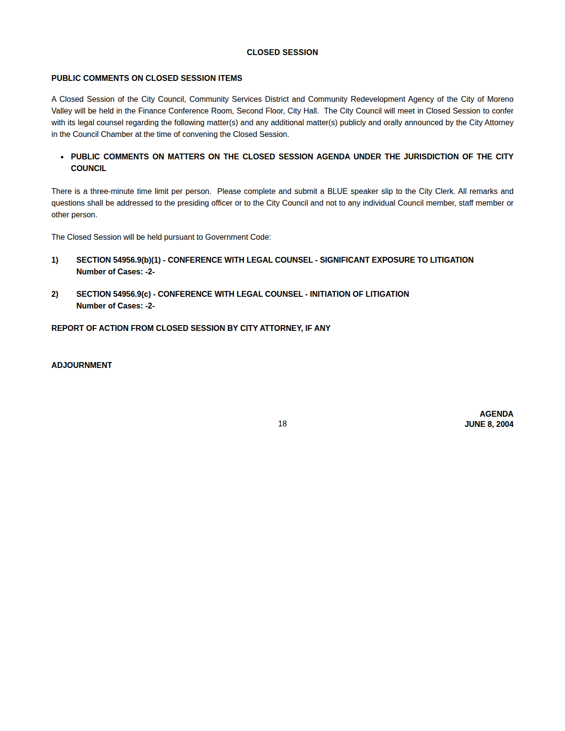CLOSED SESSION
PUBLIC COMMENTS ON CLOSED SESSION ITEMS
A Closed Session of the City Council, Community Services District and Community Redevelopment Agency of the City of Moreno Valley will be held in the Finance Conference Room, Second Floor, City Hall. The City Council will meet in Closed Session to confer with its legal counsel regarding the following matter(s) and any additional matter(s) publicly and orally announced by the City Attorney in the Council Chamber at the time of convening the Closed Session.
PUBLIC COMMENTS ON MATTERS ON THE CLOSED SESSION AGENDA UNDER THE JURISDICTION OF THE CITY COUNCIL
There is a three-minute time limit per person. Please complete and submit a BLUE speaker slip to the City Clerk. All remarks and questions shall be addressed to the presiding officer or to the City Council and not to any individual Council member, staff member or other person.
The Closed Session will be held pursuant to Government Code:
1) SECTION 54956.9(b)(1) - CONFERENCE WITH LEGAL COUNSEL - SIGNIFICANT EXPOSURE TO LITIGATION Number of Cases: -2-
2) SECTION 54956.9(c) - CONFERENCE WITH LEGAL COUNSEL - INITIATION OF LITIGATION Number of Cases: -2-
REPORT OF ACTION FROM CLOSED SESSION BY CITY ATTORNEY, IF ANY
ADJOURNMENT
18 AGENDA
JUNE 8, 2004